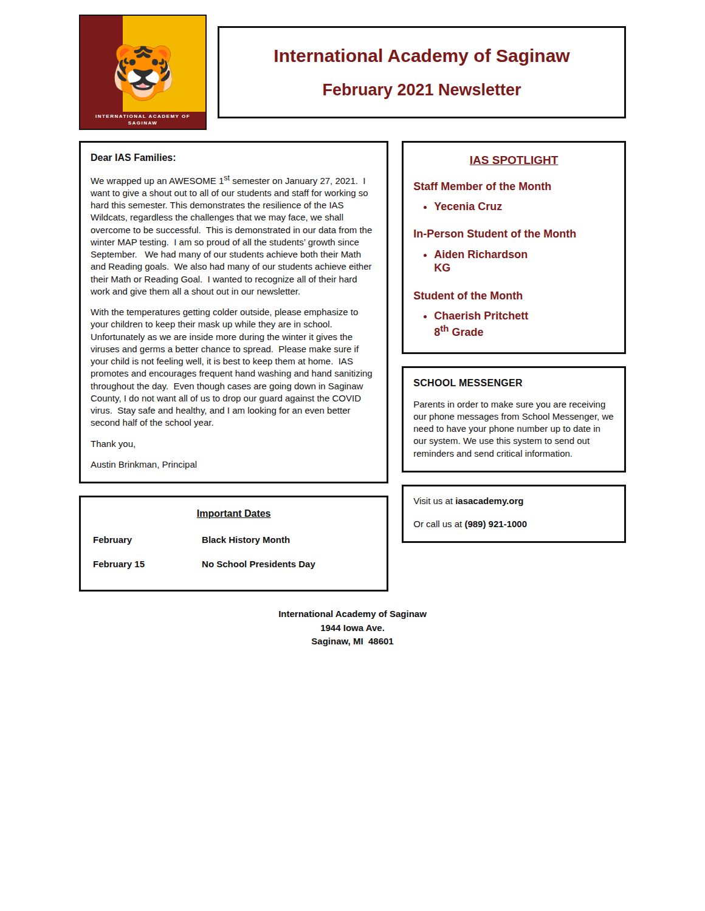🐯
IAS
INTERNATIONAL ACADEMY OF SAGINAW
International Academy of Saginaw
February 2021 Newsletter
Dear IAS Families:
We wrapped up an AWESOME 1st semester on January 27, 2021. I want to give a shout out to all of our students and staff for working so hard this semester. This demonstrates the resilience of the IAS Wildcats, regardless the challenges that we may face, we shall overcome to be successful. This is demonstrated in our data from the winter MAP testing. I am so proud of all the students’ growth since September. We had many of our students achieve both their Math and Reading goals. We also had many of our students achieve either their Math or Reading Goal. I wanted to recognize all of their hard work and give them all a shout out in our newsletter.
With the temperatures getting colder outside, please emphasize to your children to keep their mask up while they are in school. Unfortunately as we are inside more during the winter it gives the viruses and germs a better chance to spread. Please make sure if your child is not feeling well, it is best to keep them at home. IAS promotes and encourages frequent hand washing and hand sanitizing throughout the day. Even though cases are going down in Saginaw County, I do not want all of us to drop our guard against the COVID virus. Stay safe and healthy, and I am looking for an even better second half of the school year.
Thank you,
Austin Brinkman, Principal
Important Dates
| February | Black History Month |
| February 15 | No School Presidents Day |
IAS SPOTLIGHT
Staff Member of the Month
Yecenia Cruz
In-Person Student of the Month
Aiden Richardson
KG
Student of the Month
Chaerish Pritchett
8th Grade
SCHOOL MESSENGER
Parents in order to make sure you are receiving our phone messages from School Messenger, we need to have your phone number up to date in our system. We use this system to send out reminders and send critical information.
Visit us at iasacademy.org
Or call us at (989) 921-1000
International Academy of Saginaw
1944 Iowa Ave.
Saginaw, MI 48601